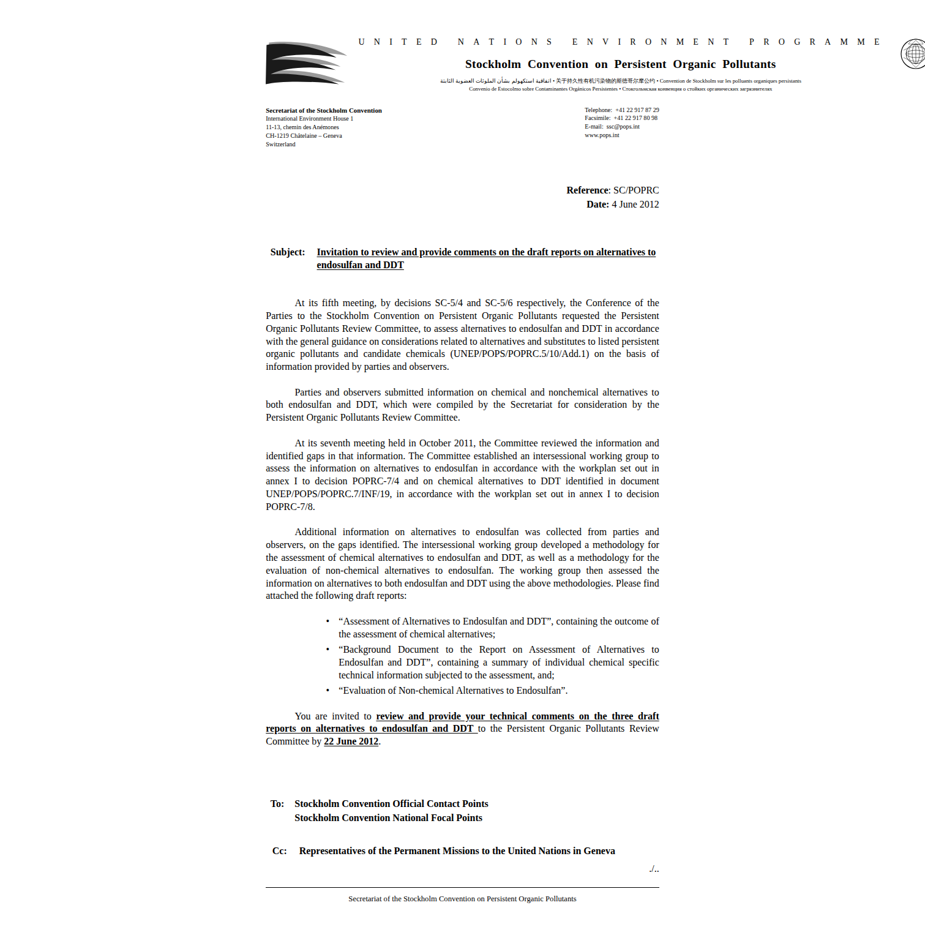U N I T E D N A T I O N S E N V I R O N M E N T P R O G R A M M E
Stockholm Convention on Persistent Organic Pollutants
اتفاقية استكهولم بشأن الملوثات العضوية الثابتة • 关于持久性有机污染物的斯德哥尔摩公约 • Convention de Stockholm sur les polluants organiques persistants
Convenio de Estocolmo sobre Contaminantes Orgánicos Persistentes • Стокгольмская конвенция о стойких органических загрязнителях
UNEP
Secretariat of the Stockholm Convention
International Environment House 1
11-13, chemin des Anémones
CH-1219 Châtelaine – Geneva
Switzerland
Telephone: +41 22 917 87 29
Facsimile: +41 22 917 80 98
E-mail: ssc@pops.int
www.pops.int
Reference: SC/POPRC
Date: 4 June 2012
Subject:
Invitation to review and provide comments on the draft reports on alternatives to endosulfan and DDT
At its fifth meeting, by decisions SC-5/4 and SC-5/6 respectively, the Conference of the Parties to the Stockholm Convention on Persistent Organic Pollutants requested the Persistent Organic Pollutants Review Committee, to assess alternatives to endosulfan and DDT in accordance with the general guidance on considerations related to alternatives and substitutes to listed persistent organic pollutants and candidate chemicals (UNEP/POPS/POPRC.5/10/Add.1) on the basis of information provided by parties and observers.
Parties and observers submitted information on chemical and nonchemical alternatives to both endosulfan and DDT, which were compiled by the Secretariat for consideration by the Persistent Organic Pollutants Review Committee.
At its seventh meeting held in October 2011, the Committee reviewed the information and identified gaps in that information. The Committee established an intersessional working group to assess the information on alternatives to endosulfan in accordance with the workplan set out in annex I to decision POPRC-7/4 and on chemical alternatives to DDT identified in document UNEP/POPS/POPRC.7/INF/19, in accordance with the workplan set out in annex I to decision POPRC-7/8.
Additional information on alternatives to endosulfan was collected from parties and observers, on the gaps identified. The intersessional working group developed a methodology for the assessment of chemical alternatives to endosulfan and DDT, as well as a methodology for the evaluation of non-chemical alternatives to endosulfan. The working group then assessed the information on alternatives to both endosulfan and DDT using the above methodologies. Please find attached the following draft reports:
“Assessment of Alternatives to Endosulfan and DDT”, containing the outcome of the assessment of chemical alternatives;
“Background Document to the Report on Assessment of Alternatives to Endosulfan and DDT”, containing a summary of individual chemical specific technical information subjected to the assessment, and;
“Evaluation of Non-chemical Alternatives to Endosulfan”.
You are invited to review and provide your technical comments on the three draft reports on alternatives to endosulfan and DDT to the Persistent Organic Pollutants Review Committee by 22 June 2012.
| To: | Stockholm Convention Official Contact Points |
| | Stockholm Convention National Focal Points |
| Cc: | Representatives of the Permanent Missions to the United Nations in Geneva |
./..
Secretariat of the Stockholm Convention on Persistent Organic Pollutants